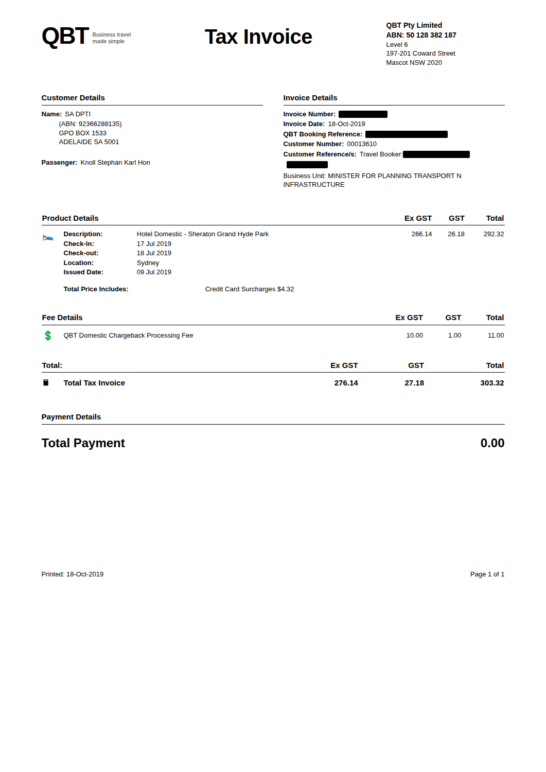QBT
Business travel
made simple
Tax Invoice
QBT Pty Limited
ABN: 50 128 382 187
Level 6
197-201 Coward Street
Mascot NSW 2020
Customer Details
Name: SA DPTI
(ABN: 92366288135)
GPO BOX 1533
ADELAIDE SA 5001
Passenger: Knoll Stephan Karl Hon
Invoice Details
Invoice Number:
Invoice Date: 18-Oct-2019
QBT Booking Reference:
Customer Number: 00013610
Customer Reference/s: Travel Booker:
Business Unit: MINISTER FOR PLANNING TRANSPORT N INFRASTRUCTURE
| Product Details | Ex GST | GST | Total |
| --- | --- | --- | --- |
| 🛌 | / Description: / Hotel Domestic - Sheraton Grand Hyde Park / / Check-In: / 17 Jul 2019 / / Check-out: / 18 Jul 2019 / / Location: / Sydney / / Issued Date: / 09 Jul 2019 / / Total Price Includes: / Credit Card Surcharges $4.32 / | 266.14 | 26.18 | 292.32 |
| Fee Details | Ex GST | GST | Total |
| --- | --- | --- | --- |
| 💲 | QBT Domestic Chargeback Processing Fee | 10.00 | 1.00 | 11.00 |
| Total: | Ex GST | GST | Total |
| --- | --- | --- | --- |
| 🖩 | Total Tax Invoice | 276.14 | 27.18 | 303.32 |
Payment Details
Total Payment 0.00
Printed: 18-Oct-2019
Page 1 of 1